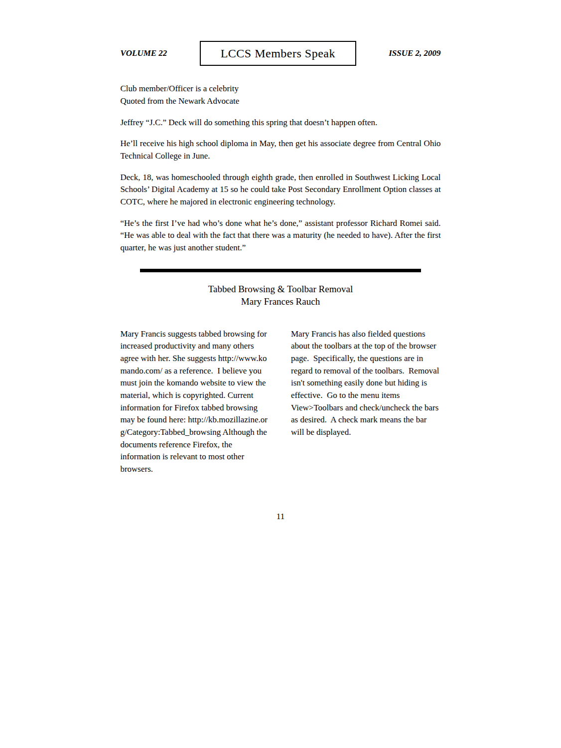VOLUME 22
LCCS Members Speak
ISSUE 2, 2009
Club member/Officer is a celebrity
Quoted from the Newark Advocate
Jeffrey “J.C.” Deck will do something this spring that doesn’t happen often.
He’ll receive his high school diploma in May, then get his associate degree from Central Ohio Technical College in June.
Deck, 18, was homeschooled through eighth grade, then enrolled in Southwest Licking Local Schools’ Digital Academy at 15 so he could take Post Secondary Enrollment Option classes at COTC, where he majored in electronic engineering technology.
“He’s the first I’ve had who’s done what he’s done,” assistant professor Richard Romei said. “He was able to deal with the fact that there was a maturity (he needed to have). After the first quarter, he was just another student.”
Tabbed Browsing & Toolbar Removal Mary Frances Rauch
Mary Francis suggests tabbed browsing for increased productivity and many others agree with her. She suggests http://www.komando.com/ as a reference. I believe you must join the komando website to view the material, which is copyrighted. Current information for Firefox tabbed browsing may be found here: http://kb.mozillazine.org/Category:Tabbed_browsing Although the documents reference Firefox, the information is relevant to most other browsers.
Mary Francis has also fielded questions about the toolbars at the top of the browser page. Specifically, the questions are in regard to removal of the toolbars. Removal isn't something easily done but hiding is effective. Go to the menu items View>Toolbars and check/uncheck the bars as desired. A check mark means the bar will be displayed.
11